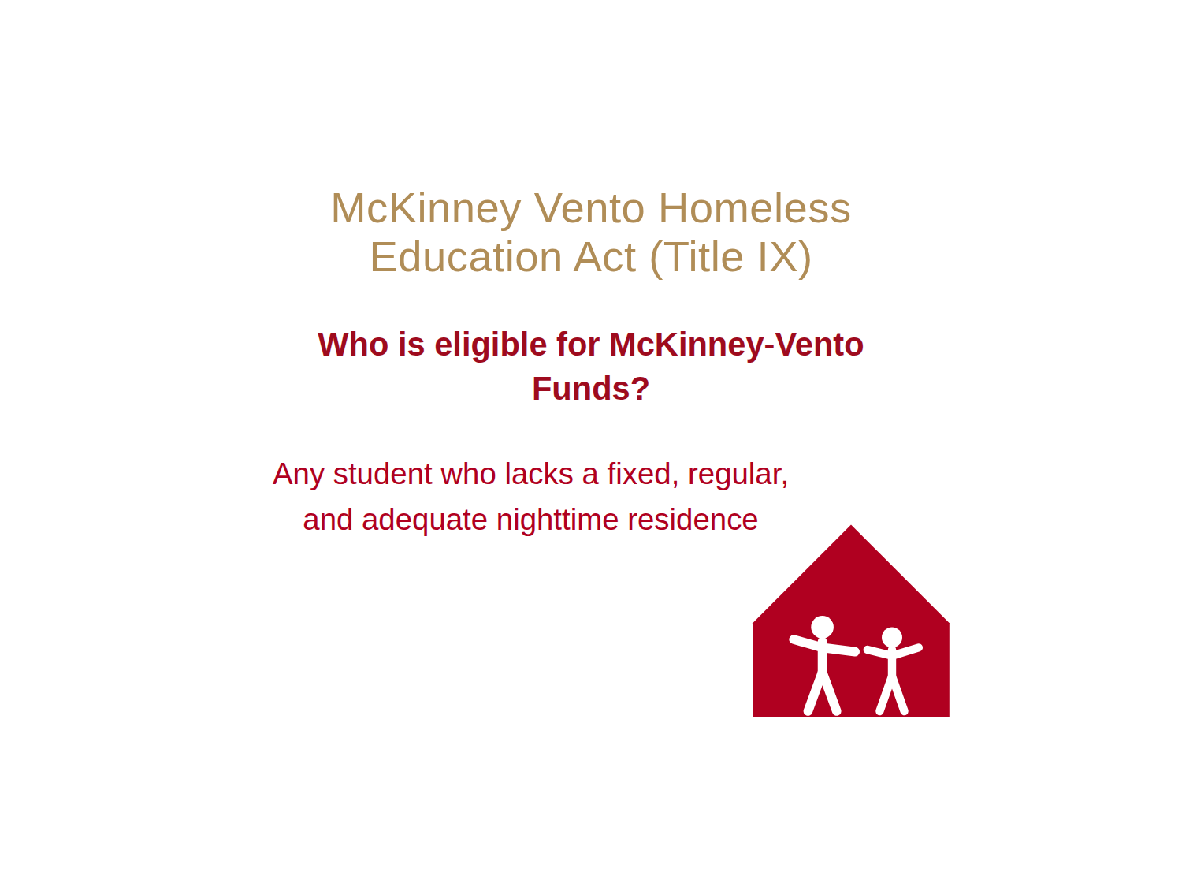McKinney Vento Homeless Education Act (Title IX)
Who is eligible for McKinney-Vento Funds?
Any student who lacks a fixed, regular, and adequate nighttime residence